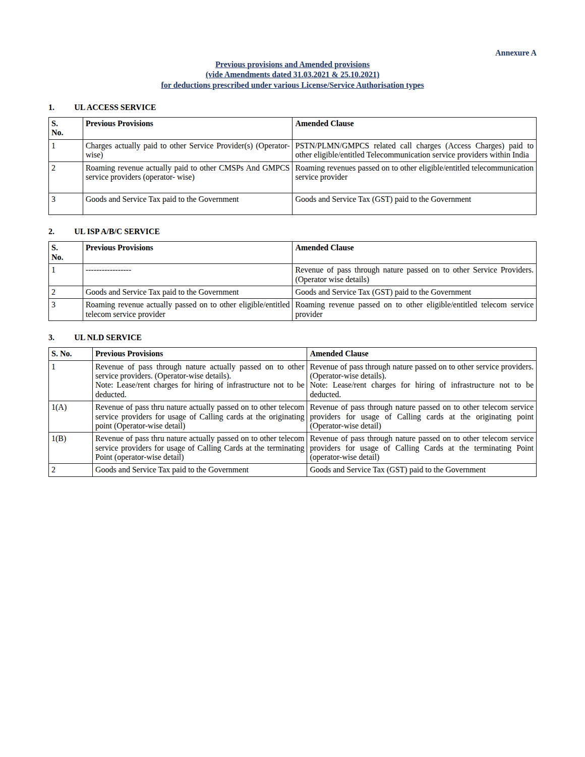Annexure A
Previous provisions and Amended provisions
(vide Amendments dated 31.03.2021 & 25.10.2021)
for deductions prescribed under various License/Service Authorisation types
1. UL ACCESS SERVICE
| S. No. | Previous Provisions | Amended Clause |
| --- | --- | --- |
| 1 | Charges actually paid to other Service Provider(s) (Operator-wise) | PSTN/PLMN/GMPCS related call charges (Access Charges) paid to other eligible/entitled Telecommunication service providers within India |
| 2 | Roaming revenue actually paid to other CMSPs And GMPCS service providers (operator- wise) | Roaming revenues passed on to other eligible/entitled telecommunication service provider |
| 3 | Goods and Service Tax paid to the Government | Goods and Service Tax (GST) paid to the Government |
2. UL ISP A/B/C SERVICE
| S. No. | Previous Provisions | Amended Clause |
| --- | --- | --- |
| 1 | ----------------- | Revenue of pass through nature passed on to other Service Providers. (Operator wise details) |
| 2 | Goods and Service Tax paid to the Government | Goods and Service Tax (GST) paid to the Government |
| 3 | Roaming revenue actually passed on to other eligible/entitled telecom service provider | Roaming revenue passed on to other eligible/entitled telecom service provider |
3. UL NLD SERVICE
| S. No. | Previous Provisions | Amended Clause |
| --- | --- | --- |
| 1 | Revenue of pass through nature actually passed on to other service providers. (Operator-wise details). Note: Lease/rent charges for hiring of infrastructure not to be deducted. | Revenue of pass through nature passed on to other service providers. (Operator-wise details). Note: Lease/rent charges for hiring of infrastructure not to be deducted. |
| 1(A) | Revenue of pass thru nature actually passed on to other telecom service providers for usage of Calling cards at the originating point (Operator-wise detail) | Revenue of pass through nature passed on to other telecom service providers for usage of Calling cards at the originating point (Operator-wise detail) |
| 1(B) | Revenue of pass thru nature actually passed on to other telecom service providers for usage of Calling Cards at the terminating Point (operator-wise detail) | Revenue of pass through nature passed on to other telecom service providers for usage of Calling Cards at the terminating Point (operator-wise detail) |
| 2 | Goods and Service Tax paid to the Government | Goods and Service Tax (GST) paid to the Government |